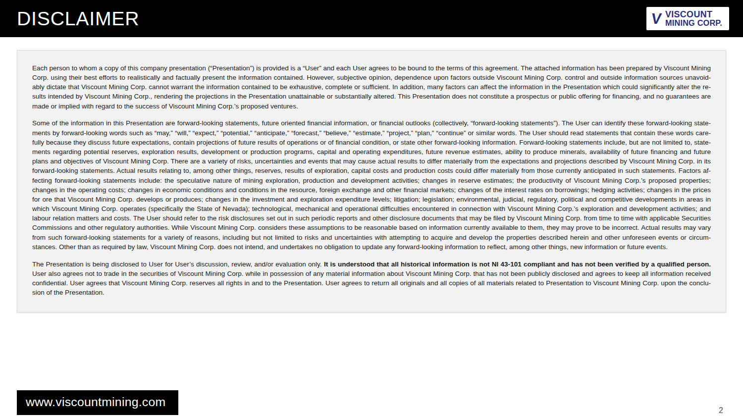DISCLAIMER
V VISCOUNT MINING CORP.
Each person to whom a copy of this company presentation (“Presentation”) is provided is a “User” and each User agrees to be bound to the terms of this agreement. The attached information has been prepared by Viscount Mining Corp. using their best efforts to realistically and factually present the information contained. However, subjective opinion, dependence upon factors outside Viscount Mining Corp. control and outside information sources unavoidably dictate that Viscount Mining Corp. cannot warrant the information contained to be exhaustive, complete or sufficient. In addition, many factors can affect the information in the Presentation which could significantly alter the results intended by Viscount Mining Corp., rendering the projections in the Presentation unattainable or substantially altered. This Presentation does not constitute a prospectus or public offering for financing, and no guarantees are made or implied with regard to the success of Viscount Mining Corp.’s proposed ventures.
Some of the information in this Presentation are forward-looking statements, future oriented financial information, or financial outlooks (collectively, “forward-looking statements”). The User can identify these forward-looking statements by forward-looking words such as “may,” “will,” “expect,” “potential,” “anticipate,” “forecast,” “believe,” “estimate,” “project,” “plan,” “continue” or similar words. The User should read statements that contain these words carefully because they discuss future expectations, contain projections of future results of operations or of financial condition, or state other forward-looking information. Forward-looking statements include, but are not limited to, statements regarding potential reserves, exploration results, development or production programs, capital and operating expenditures, future revenue estimates, ability to produce minerals, availability of future financing and future plans and objectives of Viscount Mining Corp. There are a variety of risks, uncertainties and events that may cause actual results to differ materially from the expectations and projections described by Viscount Mining Corp. in its forward-looking statements. Actual results relating to, among other things, reserves, results of exploration, capital costs and production costs could differ materially from those currently anticipated in such statements. Factors affecting forward-looking statements include: the speculative nature of mining exploration, production and development activities; changes in reserve estimates; the productivity of Viscount Mining Corp.’s proposed properties; changes in the operating costs; changes in economic conditions and conditions in the resource, foreign exchange and other financial markets; changes of the interest rates on borrowings; hedging activities; changes in the prices for ore that Viscount Mining Corp. develops or produces; changes in the investment and exploration expenditure levels; litigation; legislation; environmental, judicial, regulatory, political and competitive developments in areas in which Viscount Mining Corp. operates (specifically the State of Nevada); technological, mechanical and operational difficulties encountered in connection with Viscount Mining Corp.’s exploration and development activities; and labour relation matters and costs. The User should refer to the risk disclosures set out in such periodic reports and other disclosure documents that may be filed by Viscount Mining Corp. from time to time with applicable Securities Commissions and other regulatory authorities. While Viscount Mining Corp. considers these assumptions to be reasonable based on information currently available to them, they may prove to be incorrect. Actual results may vary from such forward-looking statements for a variety of reasons, including but not limited to risks and uncertainties with attempting to acquire and develop the properties described herein and other unforeseen events or circumstances. Other than as required by law, Viscount Mining Corp. does not intend, and undertakes no obligation to update any forward-looking information to reflect, among other things, new information or future events.
The Presentation is being disclosed to User for User’s discussion, review, and/or evaluation only. It is understood that all historical information is not NI 43-101 compliant and has not been verified by a qualified person. User also agrees not to trade in the securities of Viscount Mining Corp. while in possession of any material information about Viscount Mining Corp. that has not been publicly disclosed and agrees to keep all information received confidential. User agrees that Viscount Mining Corp. reserves all rights in and to the Presentation. User agrees to return all originals and all copies of all materials related to Presentation to Viscount Mining Corp. upon the conclusion of the Presentation.
www.viscountmining.com
2